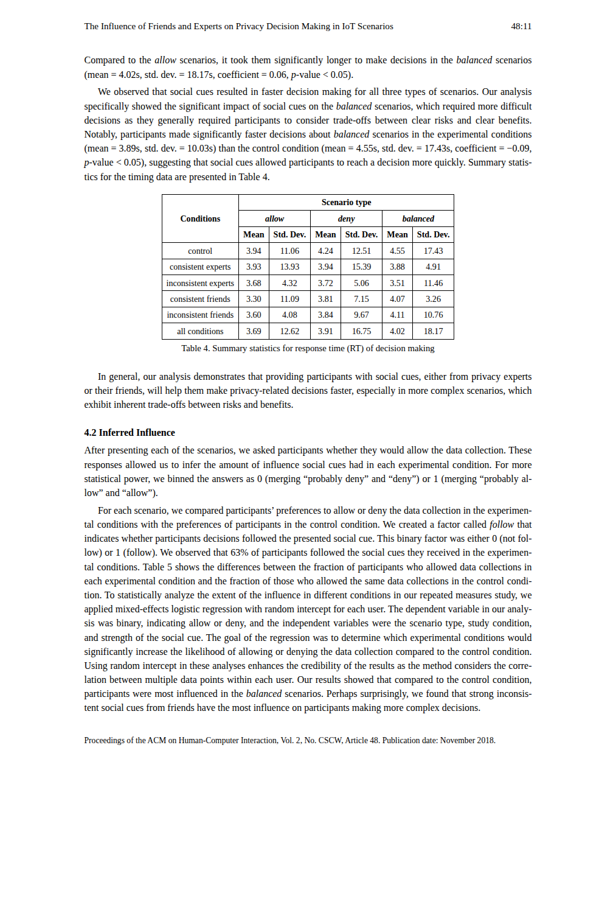The Influence of Friends and Experts on Privacy Decision Making in IoT Scenarios 48:11
Compared to the allow scenarios, it took them significantly longer to make decisions in the balanced scenarios (mean = 4.02s, std. dev. = 18.17s, coefficient = 0.06, p-value < 0.05).
We observed that social cues resulted in faster decision making for all three types of scenarios. Our analysis specifically showed the significant impact of social cues on the balanced scenarios, which required more difficult decisions as they generally required participants to consider trade-offs between clear risks and clear benefits. Notably, participants made significantly faster decisions about balanced scenarios in the experimental conditions (mean = 3.89s, std. dev. = 10.03s) than the control condition (mean = 4.55s, std. dev. = 17.43s, coefficient = −0.09, p-value < 0.05), suggesting that social cues allowed participants to reach a decision more quickly. Summary statistics for the timing data are presented in Table 4.
| Conditions | Scenario type |
| --- | --- |
| allow | deny | balanced |
| Mean | Std. Dev. | Mean | Std. Dev. | Mean | Std. Dev. |
| control | 3.94 | 11.06 | 4.24 | 12.51 | 4.55 | 17.43 |
| consistent experts | 3.93 | 13.93 | 3.94 | 15.39 | 3.88 | 4.91 |
| inconsistent experts | 3.68 | 4.32 | 3.72 | 5.06 | 3.51 | 11.46 |
| consistent friends | 3.30 | 11.09 | 3.81 | 7.15 | 4.07 | 3.26 |
| inconsistent friends | 3.60 | 4.08 | 3.84 | 9.67 | 4.11 | 10.76 |
| all conditions | 3.69 | 12.62 | 3.91 | 16.75 | 4.02 | 18.17 |
Table 4. Summary statistics for response time (RT) of decision making
In general, our analysis demonstrates that providing participants with social cues, either from privacy experts or their friends, will help them make privacy-related decisions faster, especially in more complex scenarios, which exhibit inherent trade-offs between risks and benefits.
4.2 Inferred Influence
After presenting each of the scenarios, we asked participants whether they would allow the data collection. These responses allowed us to infer the amount of influence social cues had in each experimental condition. For more statistical power, we binned the answers as 0 (merging “probably deny” and “deny”) or 1 (merging “probably allow” and “allow”).
For each scenario, we compared participants’ preferences to allow or deny the data collection in the experimental conditions with the preferences of participants in the control condition. We created a factor called follow that indicates whether participants decisions followed the presented social cue. This binary factor was either 0 (not follow) or 1 (follow). We observed that 63% of participants followed the social cues they received in the experimental conditions. Table 5 shows the differences between the fraction of participants who allowed data collections in each experimental condition and the fraction of those who allowed the same data collections in the control condition. To statistically analyze the extent of the influence in different conditions in our repeated measures study, we applied mixed-effects logistic regression with random intercept for each user. The dependent variable in our analysis was binary, indicating allow or deny, and the independent variables were the scenario type, study condition, and strength of the social cue. The goal of the regression was to determine which experimental conditions would significantly increase the likelihood of allowing or denying the data collection compared to the control condition. Using random intercept in these analyses enhances the credibility of the results as the method considers the correlation between multiple data points within each user. Our results showed that compared to the control condition, participants were most influenced in the balanced scenarios. Perhaps surprisingly, we found that strong inconsistent social cues from friends have the most influence on participants making more complex decisions.
Proceedings of the ACM on Human-Computer Interaction, Vol. 2, No. CSCW, Article 48. Publication date: November 2018.